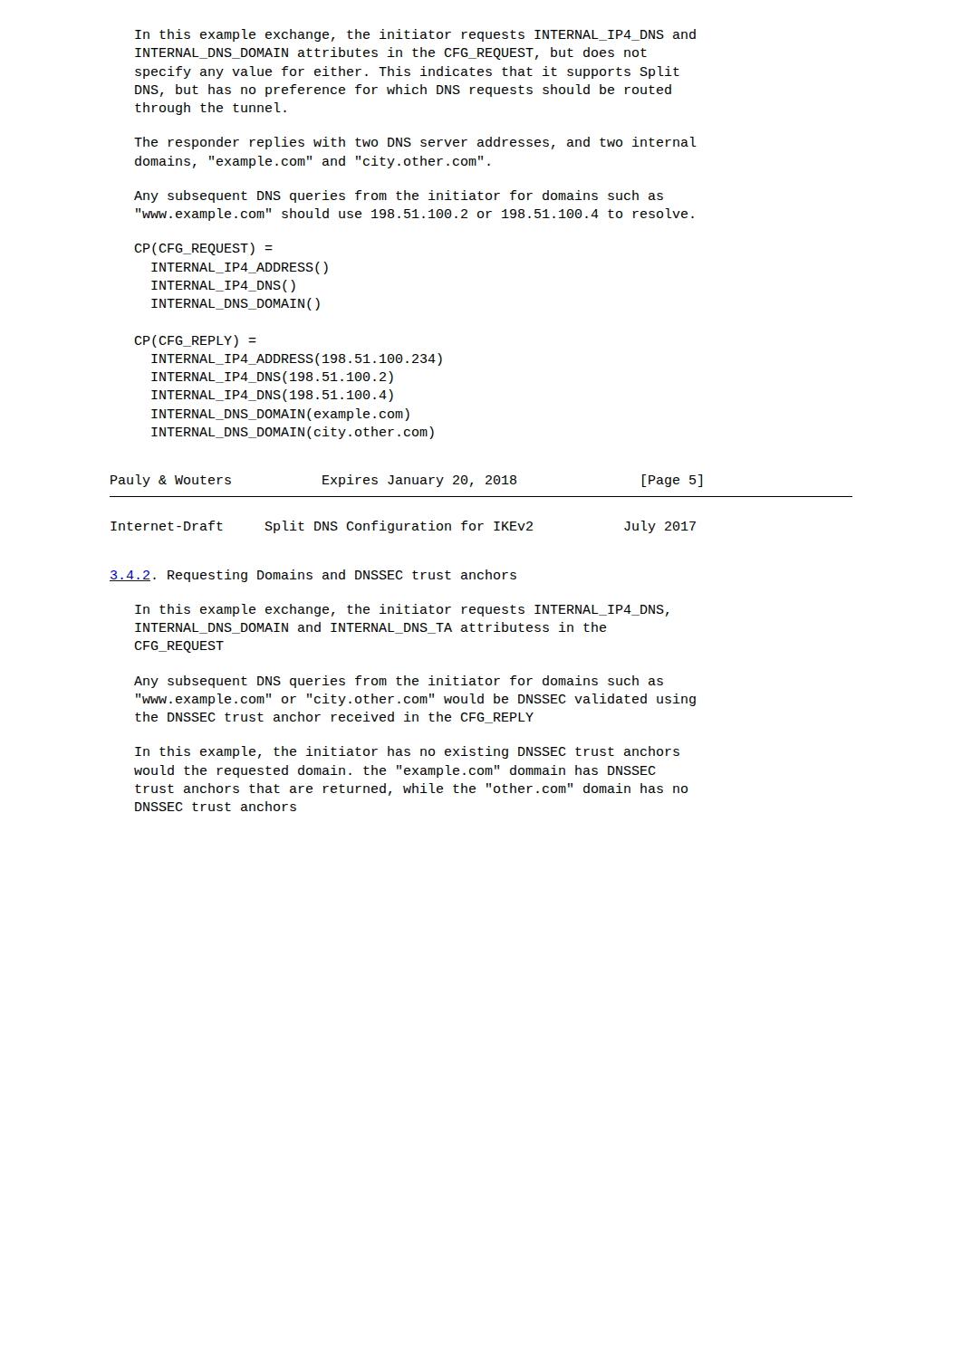In this example exchange, the initiator requests INTERNAL_IP4_DNS and
INTERNAL_DNS_DOMAIN attributes in the CFG_REQUEST, but does not
specify any value for either. This indicates that it supports Split
DNS, but has no preference for which DNS requests should be routed
through the tunnel.
The responder replies with two DNS server addresses, and two internal
domains, "example.com" and "city.other.com".
Any subsequent DNS queries from the initiator for domains such as
"www.example.com" should use 198.51.100.2 or 198.51.100.4 to resolve.
   CP(CFG_REQUEST) =
     INTERNAL_IP4_ADDRESS()
     INTERNAL_IP4_DNS()
     INTERNAL_DNS_DOMAIN()

   CP(CFG_REPLY) =
     INTERNAL_IP4_ADDRESS(198.51.100.234)
     INTERNAL_IP4_DNS(198.51.100.2)
     INTERNAL_IP4_DNS(198.51.100.4)
     INTERNAL_DNS_DOMAIN(example.com)
     INTERNAL_DNS_DOMAIN(city.other.com)
Pauly & Wouters           Expires January 20, 2018               [Page 5]
Internet-Draft     Split DNS Configuration for IKEv2           July 2017
3.4.2. Requesting Domains and DNSSEC trust anchors
In this example exchange, the initiator requests INTERNAL_IP4_DNS,
INTERNAL_DNS_DOMAIN and INTERNAL_DNS_TA attributess in the
CFG_REQUEST
Any subsequent DNS queries from the initiator for domains such as
"www.example.com" or "city.other.com" would be DNSSEC validated using
the DNSSEC trust anchor received in the CFG_REPLY
In this example, the initiator has no existing DNSSEC trust anchors
would the requested domain. the "example.com" dommain has DNSSEC
trust anchors that are returned, while the "other.com" domain has no
DNSSEC trust anchors